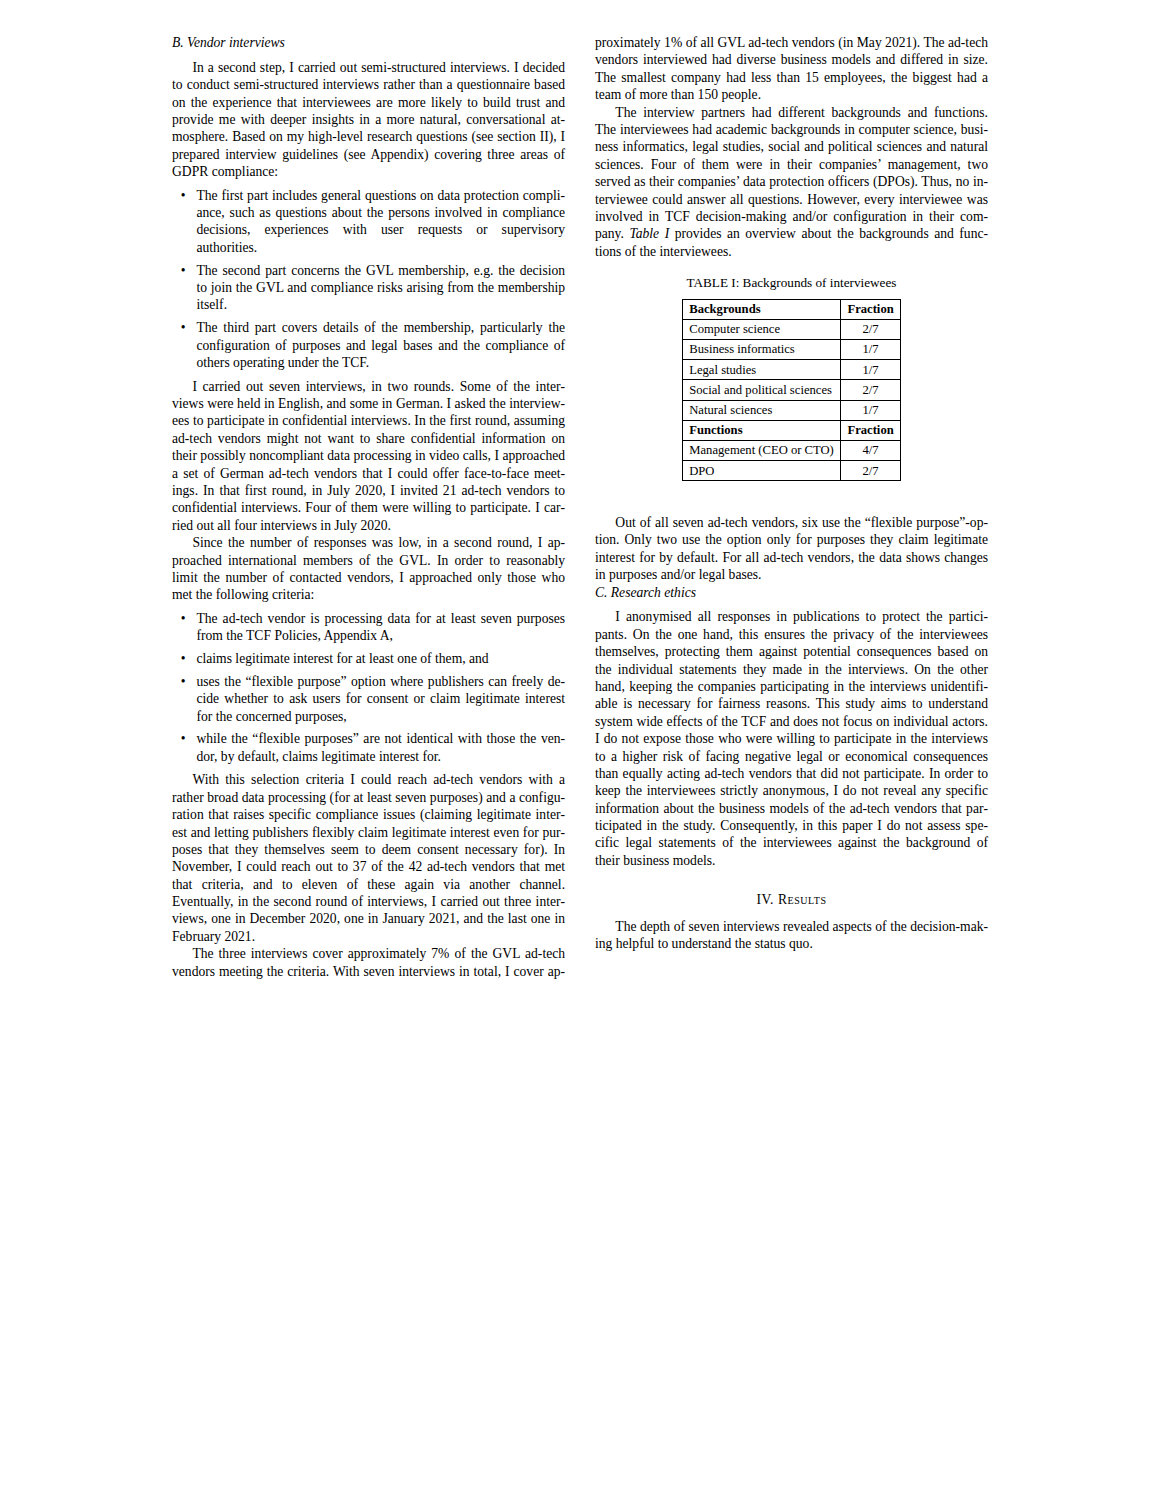B. Vendor interviews
In a second step, I carried out semi-structured interviews. I decided to conduct semi-structured interviews rather than a questionnaire based on the experience that interviewees are more likely to build trust and provide me with deeper insights in a more natural, conversational atmosphere. Based on my high-level research questions (see section II), I prepared interview guidelines (see Appendix) covering three areas of GDPR compliance:
The first part includes general questions on data protection compliance, such as questions about the persons involved in compliance decisions, experiences with user requests or supervisory authorities.
The second part concerns the GVL membership, e.g. the decision to join the GVL and compliance risks arising from the membership itself.
The third part covers details of the membership, particularly the configuration of purposes and legal bases and the compliance of others operating under the TCF.
I carried out seven interviews, in two rounds. Some of the interviews were held in English, and some in German. I asked the interviewees to participate in confidential interviews. In the first round, assuming ad-tech vendors might not want to share confidential information on their possibly noncompliant data processing in video calls, I approached a set of German ad-tech vendors that I could offer face-to-face meetings. In that first round, in July 2020, I invited 21 ad-tech vendors to confidential interviews. Four of them were willing to participate. I carried out all four interviews in July 2020.
Since the number of responses was low, in a second round, I approached international members of the GVL. In order to reasonably limit the number of contacted vendors, I approached only those who met the following criteria:
The ad-tech vendor is processing data for at least seven purposes from the TCF Policies, Appendix A,
claims legitimate interest for at least one of them, and
uses the “flexible purpose” option where publishers can freely decide whether to ask users for consent or claim legitimate interest for the concerned purposes,
while the “flexible purposes” are not identical with those the vendor, by default, claims legitimate interest for.
With this selection criteria I could reach ad-tech vendors with a rather broad data processing (for at least seven purposes) and a configuration that raises specific compliance issues (claiming legitimate interest and letting publishers flexibly claim legitimate interest even for purposes that they themselves seem to deem consent necessary for). In November, I could reach out to 37 of the 42 ad-tech vendors that met that criteria, and to eleven of these again via another channel. Eventually, in the second round of interviews, I carried out three interviews, one in December 2020, one in January 2021, and the last one in February 2021.
The three interviews cover approximately 7% of the GVL ad-tech vendors meeting the criteria. With seven interviews in total, I cover approximately 1% of all GVL ad-tech vendors (in May 2021). The ad-tech vendors interviewed had diverse business models and differed in size. The smallest company had less than 15 employees, the biggest had a team of more than 150 people.
The interview partners had different backgrounds and functions. The interviewees had academic backgrounds in computer science, business informatics, legal studies, social and political sciences and natural sciences. Four of them were in their companies’ management, two served as their companies’ data protection officers (DPOs). Thus, no interviewee could answer all questions. However, every interviewee was involved in TCF decision-making and/or configuration in their company. Table I provides an overview about the backgrounds and functions of the interviewees.
TABLE I: Backgrounds of interviewees
| Backgrounds | Fraction |
| --- | --- |
| Computer science | 2/7 |
| Business informatics | 1/7 |
| Legal studies | 1/7 |
| Social and political sciences | 2/7 |
| Natural sciences | 1/7 |
| Functions | Fraction |
| Management (CEO or CTO) | 4/7 |
| DPO | 2/7 |
Out of all seven ad-tech vendors, six use the “flexible purpose”-option. Only two use the option only for purposes they claim legitimate interest for by default. For all ad-tech vendors, the data shows changes in purposes and/or legal bases.
C. Research ethics
I anonymised all responses in publications to protect the participants. On the one hand, this ensures the privacy of the interviewees themselves, protecting them against potential consequences based on the individual statements they made in the interviews. On the other hand, keeping the companies participating in the interviews unidentifiable is necessary for fairness reasons. This study aims to understand system wide effects of the TCF and does not focus on individual actors. I do not expose those who were willing to participate in the interviews to a higher risk of facing negative legal or economical consequences than equally acting ad-tech vendors that did not participate. In order to keep the interviewees strictly anonymous, I do not reveal any specific information about the business models of the ad-tech vendors that participated in the study. Consequently, in this paper I do not assess specific legal statements of the interviewees against the background of their business models.
IV. Results
The depth of seven interviews revealed aspects of the decision-making helpful to understand the status quo.